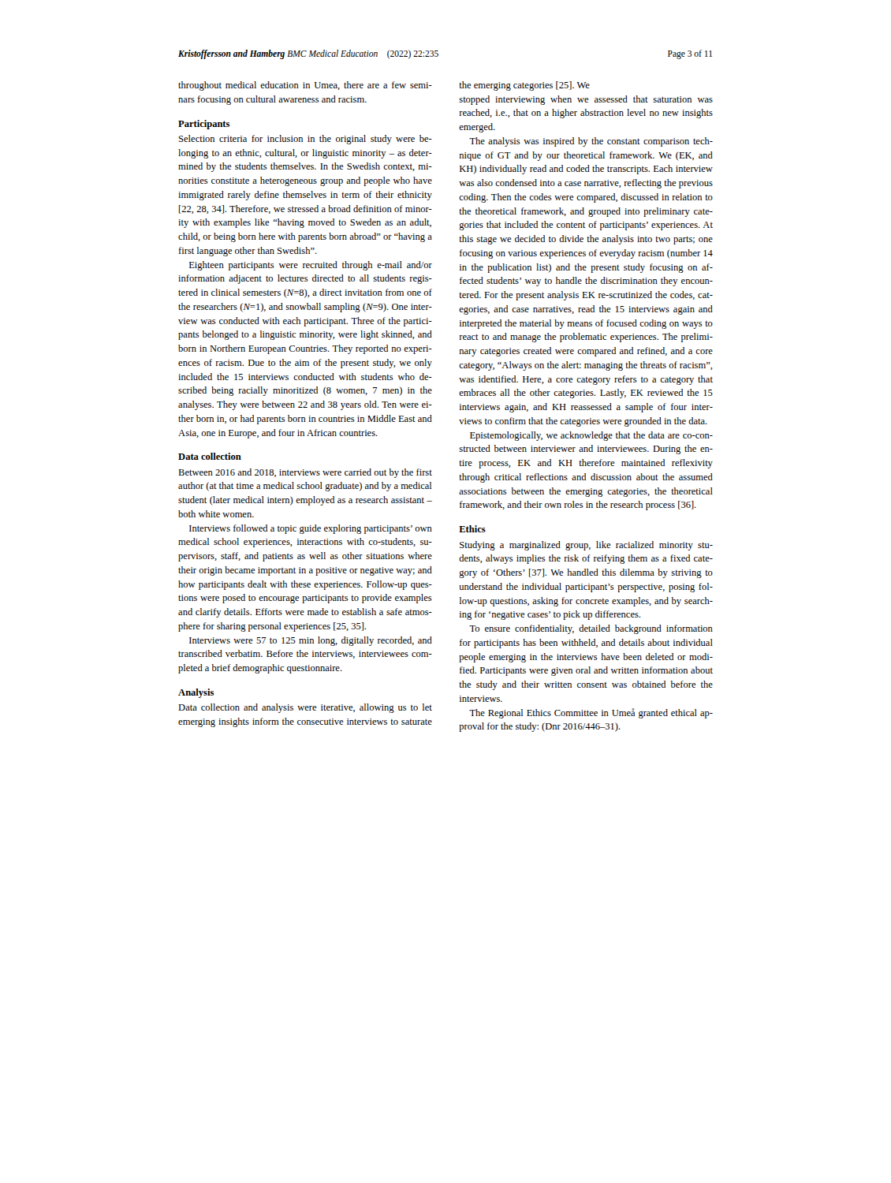Kristoffersson and Hamberg BMC Medical Education (2022) 22:235
Page 3 of 11
throughout medical education in Umea, there are a few seminars focusing on cultural awareness and racism.
Participants
Selection criteria for inclusion in the original study were belonging to an ethnic, cultural, or linguistic minority – as determined by the students themselves. In the Swedish context, minorities constitute a heterogeneous group and people who have immigrated rarely define themselves in term of their ethnicity [22, 28, 34]. Therefore, we stressed a broad definition of minority with examples like “having moved to Sweden as an adult, child, or being born here with parents born abroad” or “having a first language other than Swedish”.
Eighteen participants were recruited through e-mail and/or information adjacent to lectures directed to all students registered in clinical semesters (N=8), a direct invitation from one of the researchers (N=1), and snowball sampling (N=9). One interview was conducted with each participant. Three of the participants belonged to a linguistic minority, were light skinned, and born in Northern European Countries. They reported no experiences of racism. Due to the aim of the present study, we only included the 15 interviews conducted with students who described being racially minoritized (8 women, 7 men) in the analyses. They were between 22 and 38 years old. Ten were either born in, or had parents born in countries in Middle East and Asia, one in Europe, and four in African countries.
Data collection
Between 2016 and 2018, interviews were carried out by the first author (at that time a medical school graduate) and by a medical student (later medical intern) employed as a research assistant – both white women.
Interviews followed a topic guide exploring participants’ own medical school experiences, interactions with co-students, supervisors, staff, and patients as well as other situations where their origin became important in a positive or negative way; and how participants dealt with these experiences. Follow-up questions were posed to encourage participants to provide examples and clarify details. Efforts were made to establish a safe atmosphere for sharing personal experiences [25, 35].
Interviews were 57 to 125 min long, digitally recorded, and transcribed verbatim. Before the interviews, interviewees completed a brief demographic questionnaire.
Analysis
Data collection and analysis were iterative, allowing us to let emerging insights inform the consecutive interviews to saturate the emerging categories [25]. We
stopped interviewing when we assessed that saturation was reached, i.e., that on a higher abstraction level no new insights emerged.
The analysis was inspired by the constant comparison technique of GT and by our theoretical framework. We (EK, and KH) individually read and coded the transcripts. Each interview was also condensed into a case narrative, reflecting the previous coding. Then the codes were compared, discussed in relation to the theoretical framework, and grouped into preliminary categories that included the content of participants’ experiences. At this stage we decided to divide the analysis into two parts; one focusing on various experiences of everyday racism (number 14 in the publication list) and the present study focusing on affected students’ way to handle the discrimination they encountered. For the present analysis EK re-scrutinized the codes, categories, and case narratives, read the 15 interviews again and interpreted the material by means of focused coding on ways to react to and manage the problematic experiences. The preliminary categories created were compared and refined, and a core category, “Always on the alert: managing the threats of racism”, was identified. Here, a core category refers to a category that embraces all the other categories. Lastly, EK reviewed the 15 interviews again, and KH reassessed a sample of four interviews to confirm that the categories were grounded in the data.
Epistemologically, we acknowledge that the data are co-constructed between interviewer and interviewees. During the entire process, EK and KH therefore maintained reflexivity through critical reflections and discussion about the assumed associations between the emerging categories, the theoretical framework, and their own roles in the research process [36].
Ethics
Studying a marginalized group, like racialized minority students, always implies the risk of reifying them as a fixed category of ‘Others’ [37]. We handled this dilemma by striving to understand the individual participant’s perspective, posing follow-up questions, asking for concrete examples, and by searching for ‘negative cases’ to pick up differences.
To ensure confidentiality, detailed background information for participants has been withheld, and details about individual people emerging in the interviews have been deleted or modified. Participants were given oral and written information about the study and their written consent was obtained before the interviews.
The Regional Ethics Committee in Umeå granted ethical approval for the study: (Dnr 2016/446–31).